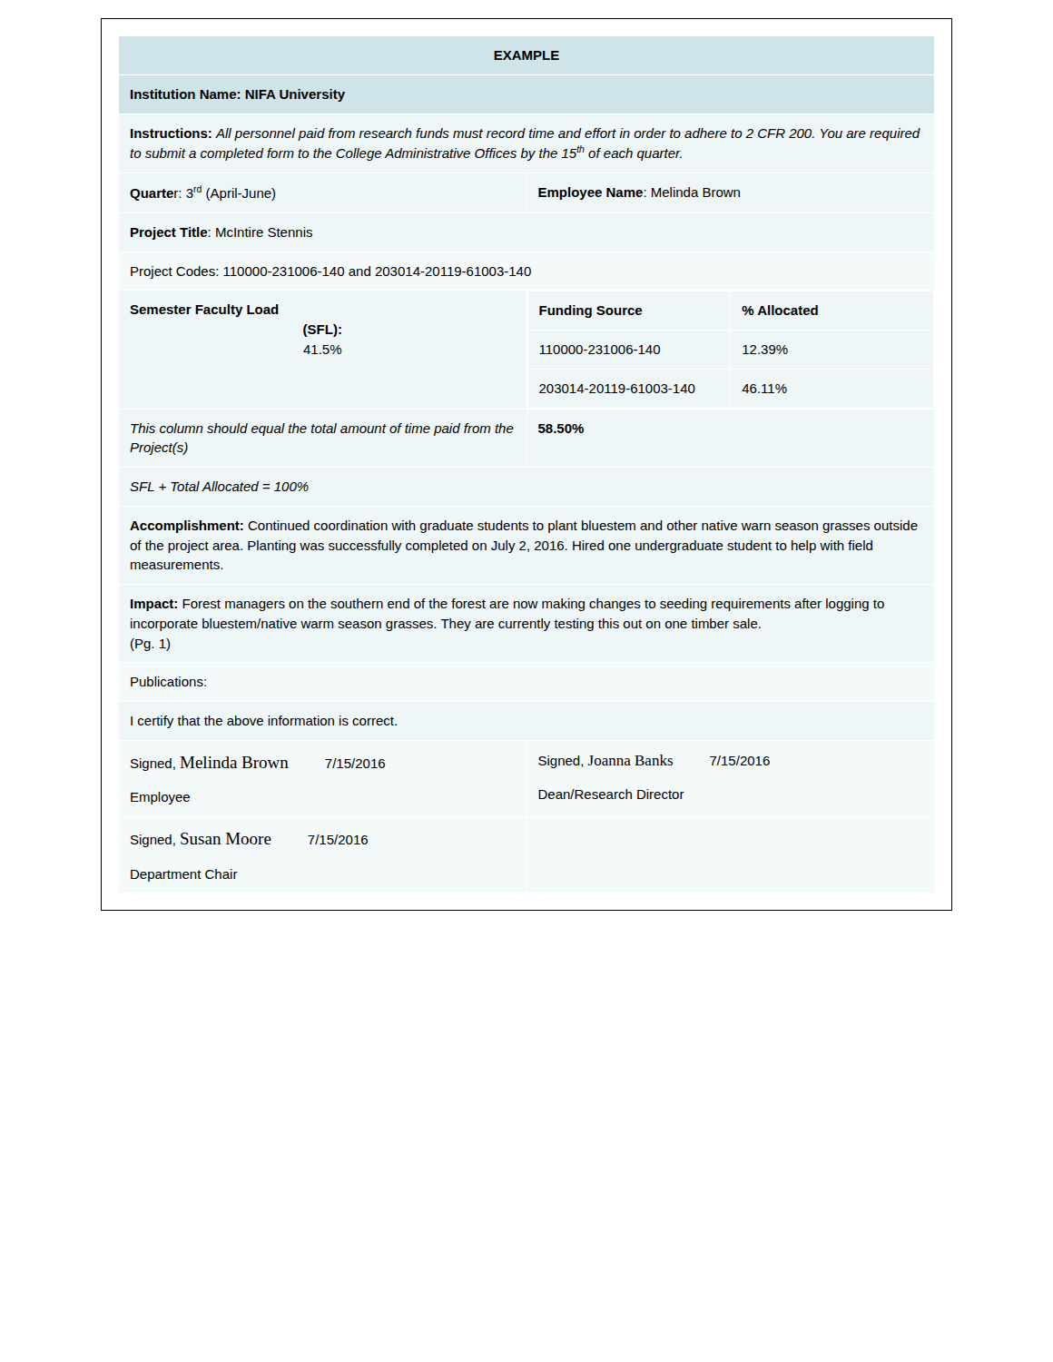| EXAMPLE |
| Institution Name: NIFA University |
| Instructions: All personnel paid from research funds must record time and effort in order to adhere to 2 CFR 200. You are required to submit a completed form to the College Administrative Offices by the 15 th of each quarter. |
| Quarte r: 3 rd (April-June) | Employee Name : Melinda Brown |
| Project Title : McIntire Stennis |
| Project Codes: 110000-231006-140 and 203014-20119-61003-140 |
| Semester Faculty Load (SFL): 41.5% | / Funding Source / % Allocated / / 110000-231006-140 / 12.39% / / 203014-20119-61003-140 / 46.11% / |
| This column should equal the total amount of time paid from the Project(s) | 58.50% |
| SFL + Total Allocated = 100% |
| Accomplishment: Continued coordination with graduate students to plant bluestem and other native warn season grasses outside of the project area. Planting was successfully completed on July 2, 2016. Hired one undergraduate student to help with field measurements. |
| Impact: Forest managers on the southern end of the forest are now making changes to seeding requirements after logging to incorporate bluestem/native warm season grasses. They are currently testing this out on one timber sale. (Pg. 1) |
| Publications: |
| I certify that the above information is correct. |
| Signed, Melinda Brown 7/15/2016 Employee | Signed, Joanna Banks 7/15/2016 Dean/Research Director |
| Signed, Susan Moore 7/15/2016 Department Chair | |